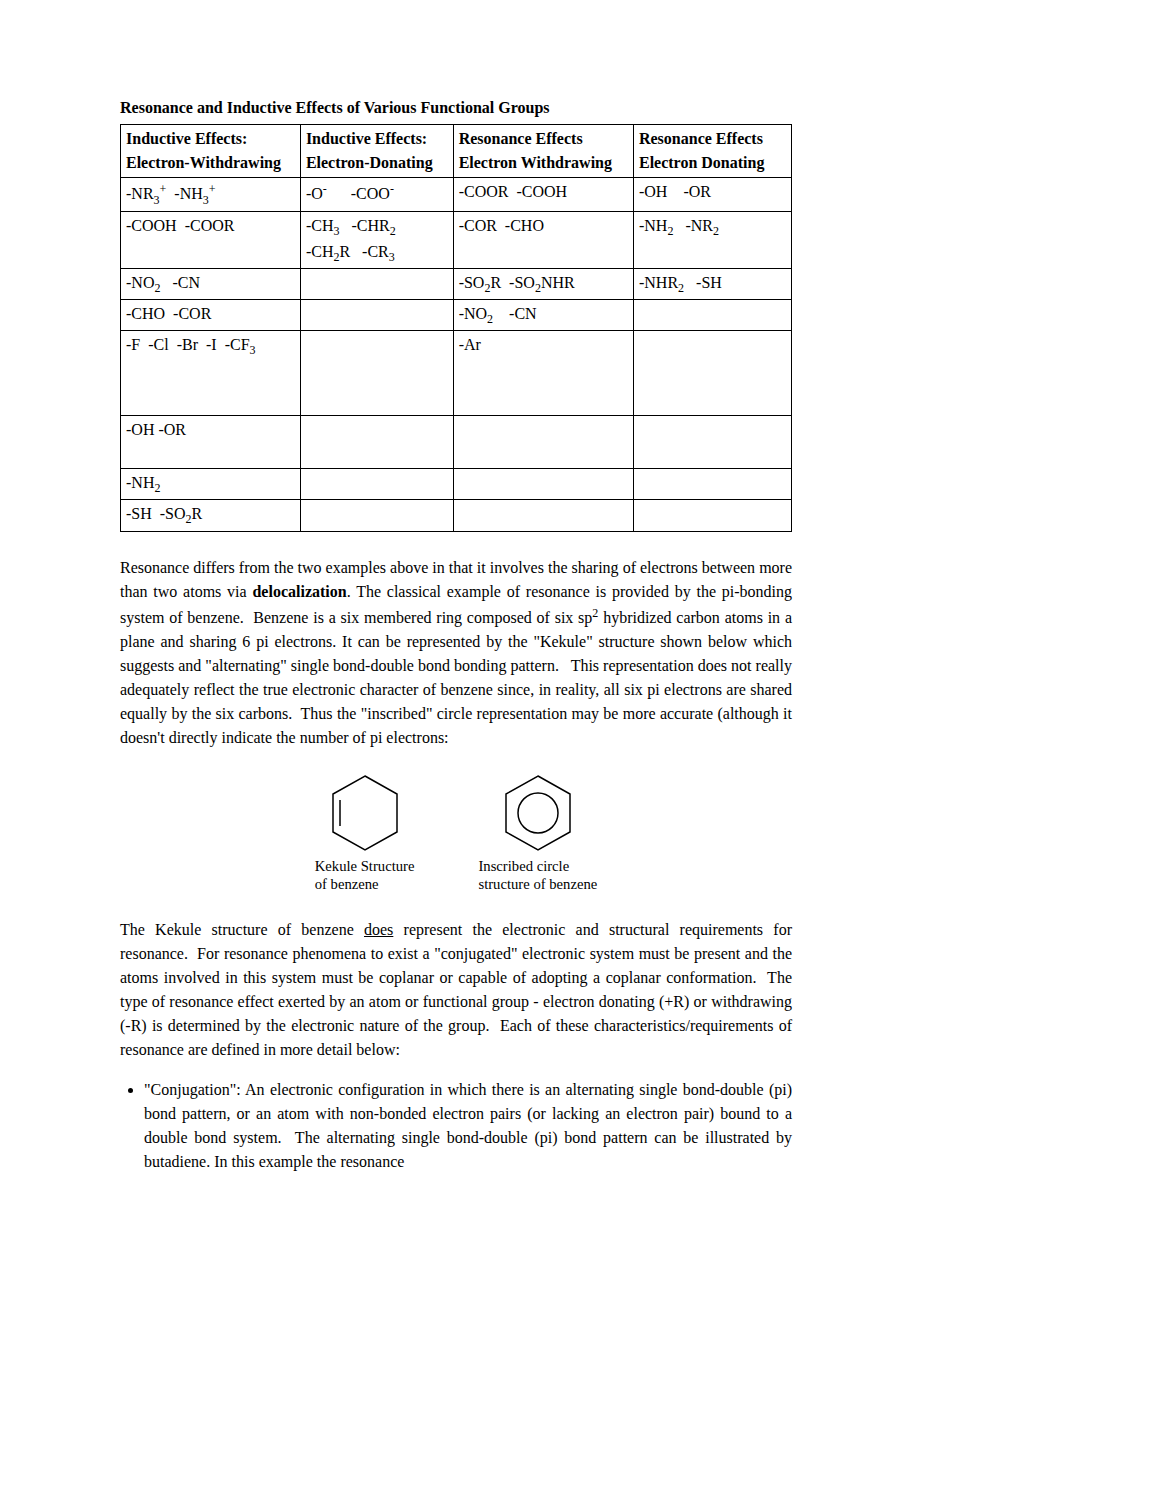Resonance and Inductive Effects of Various Functional Groups
| Inductive Effects: Electron-Withdrawing | Inductive Effects: Electron-Donating | Resonance Effects Electron Withdrawing | Resonance Effects Electron Donating |
| --- | --- | --- | --- |
| -NR 3 + -NH 3 + | -O - -COO - | -COOR -COOH | -OH -OR |
| -COOH -COOR | -CH 3 -CHR 2 -CH 2 R -CR 3 | -COR -CHO | -NH 2 -NR 2 |
| -NO 2 -CN | | -SO 2 R -SO 2 NHR | -NHR 2 -SH |
| -CHO -COR | | -NO 2 -CN | |
| -F -Cl -Br -I -CF 3 | | -Ar | |
| -OH -OR | | | |
| -NH 2 | | | |
| -SH -SO 2 R | | | |
Resonance differs from the two examples above in that it involves the sharing of electrons between more than two atoms via delocalization. The classical example of resonance is provided by the pi-bonding system of benzene. Benzene is a six membered ring composed of six sp2 hybridized carbon atoms in a plane and sharing 6 pi electrons. It can be represented by the "Kekule" structure shown below which suggests and "alternating" single bond-double bond bonding pattern. This representation does not really adequately reflect the true electronic character of benzene since, in reality, all six pi electrons are shared equally by the six carbons. Thus the "inscribed" circle representation may be more accurate (although it doesn't directly indicate the number of pi electrons:
Kekule Structure
of benzene
Inscribed circle
structure of benzene
The Kekule structure of benzene does represent the electronic and structural requirements for resonance. For resonance phenomena to exist a "conjugated" electronic system must be present and the atoms involved in this system must be coplanar or capable of adopting a coplanar conformation. The type of resonance effect exerted by an atom or functional group - electron donating (+R) or withdrawing (-R) is determined by the electronic nature of the group. Each of these characteristics/requirements of resonance are defined in more detail below:
"Conjugation": An electronic configuration in which there is an alternating single bond-double (pi) bond pattern, or an atom with non-bonded electron pairs (or lacking an electron pair) bound to a double bond system. The alternating single bond-double (pi) bond pattern can be illustrated by butadiene. In this example the resonance